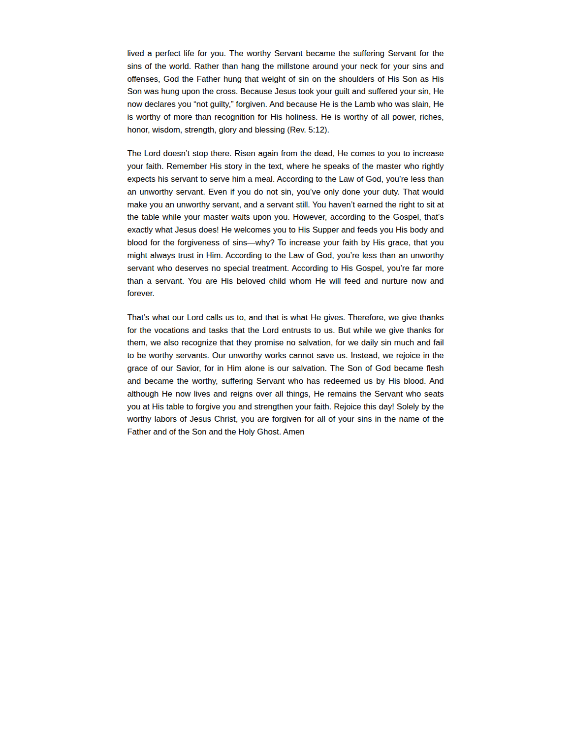lived a perfect life for you. The worthy Servant became the suffering Servant for the sins of the world. Rather than hang the millstone around your neck for your sins and offenses, God the Father hung that weight of sin on the shoulders of His Son as His Son was hung upon the cross. Because Jesus took your guilt and suffered your sin, He now declares you “not guilty,” forgiven. And because He is the Lamb who was slain, He is worthy of more than recognition for His holiness. He is worthy of all power, riches, honor, wisdom, strength, glory and blessing (Rev. 5:12).
The Lord doesn’t stop there. Risen again from the dead, He comes to you to increase your faith. Remember His story in the text, where he speaks of the master who rightly expects his servant to serve him a meal. According to the Law of God, you’re less than an unworthy servant. Even if you do not sin, you’ve only done your duty. That would make you an unworthy servant, and a servant still. You haven’t earned the right to sit at the table while your master waits upon you. However, according to the Gospel, that’s exactly what Jesus does! He welcomes you to His Supper and feeds you His body and blood for the forgiveness of sins—why? To increase your faith by His grace, that you might always trust in Him. According to the Law of God, you’re less than an unworthy servant who deserves no special treatment. According to His Gospel, you’re far more than a servant. You are His beloved child whom He will feed and nurture now and forever.
That’s what our Lord calls us to, and that is what He gives. Therefore, we give thanks for the vocations and tasks that the Lord entrusts to us. But while we give thanks for them, we also recognize that they promise no salvation, for we daily sin much and fail to be worthy servants. Our unworthy works cannot save us. Instead, we rejoice in the grace of our Savior, for in Him alone is our salvation. The Son of God became flesh and became the worthy, suffering Servant who has redeemed us by His blood. And although He now lives and reigns over all things, He remains the Servant who seats you at His table to forgive you and strengthen your faith. Rejoice this day! Solely by the worthy labors of Jesus Christ, you are forgiven for all of your sins in the name of the Father and of the Son and the Holy Ghost. Amen